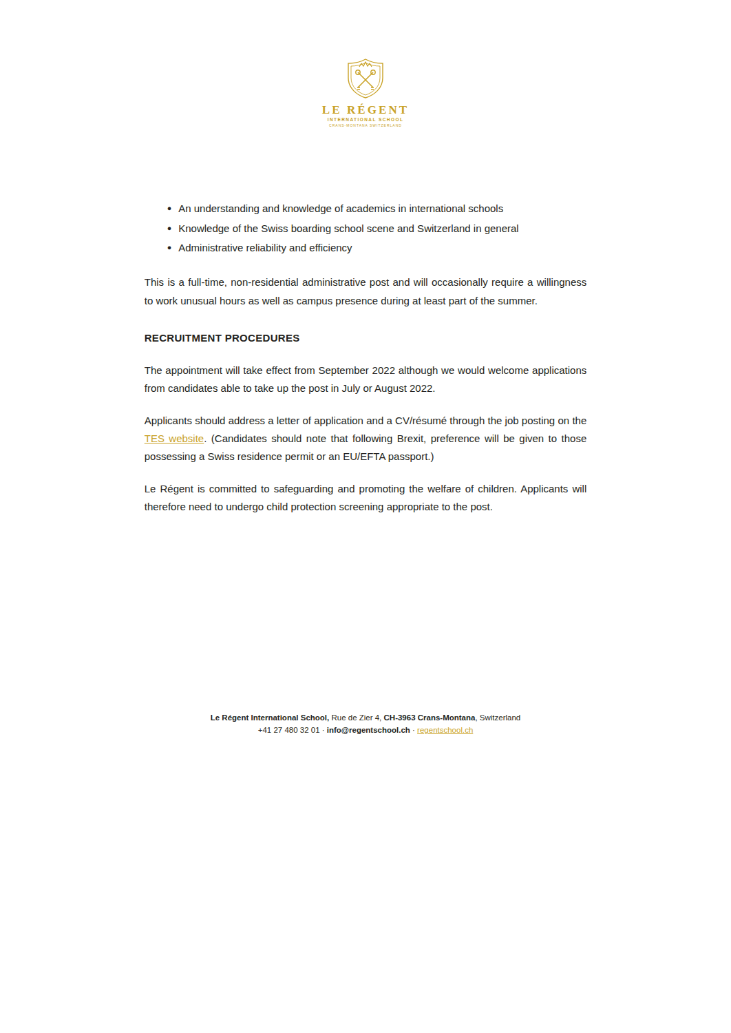LE RÉGENT
INTERNATIONAL SCHOOL
CRANS-MONTANA SWITZERLAND
An understanding and knowledge of academics in international schools
Knowledge of the Swiss boarding school scene and Switzerland in general
Administrative reliability and efficiency
This is a full-time, non-residential administrative post and will occasionally require a willingness to work unusual hours as well as campus presence during at least part of the summer.
RECRUITMENT PROCEDURES
The appointment will take effect from September 2022 although we would welcome applications from candidates able to take up the post in July or August 2022.
Applicants should address a letter of application and a CV/résumé through the job posting on the TES website. (Candidates should note that following Brexit, preference will be given to those possessing a Swiss residence permit or an EU/EFTA passport.)
Le Régent is committed to safeguarding and promoting the welfare of children. Applicants will therefore need to undergo child protection screening appropriate to the post.
Le Régent International School, Rue de Zier 4, CH-3963 Crans-Montana, Switzerland
+41 27 480 32 01 · info@regentschool.ch · regentschool.ch